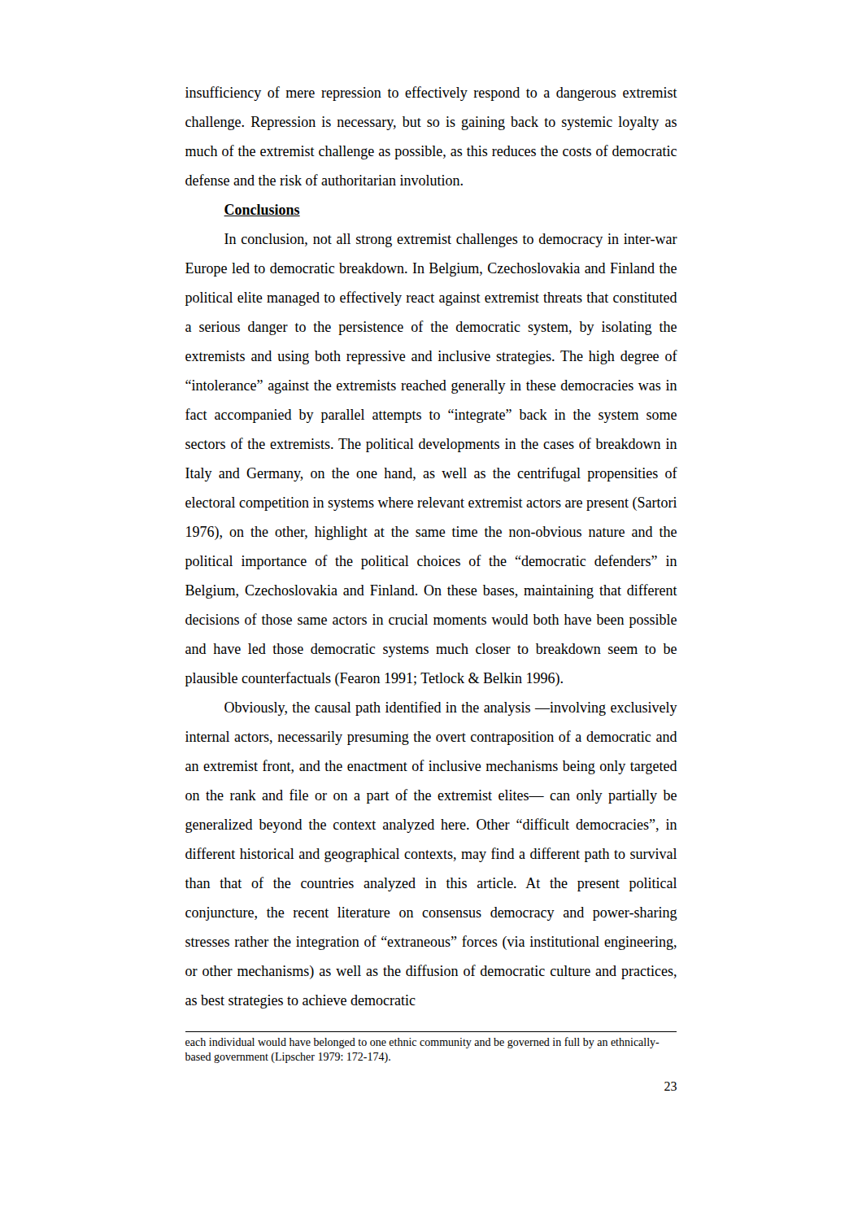insufficiency of mere repression to effectively respond to a dangerous extremist challenge. Repression is necessary, but so is gaining back to systemic loyalty as much of the extremist challenge as possible, as this reduces the costs of democratic defense and the risk of authoritarian involution.
Conclusions
In conclusion, not all strong extremist challenges to democracy in inter-war Europe led to democratic breakdown. In Belgium, Czechoslovakia and Finland the political elite managed to effectively react against extremist threats that constituted a serious danger to the persistence of the democratic system, by isolating the extremists and using both repressive and inclusive strategies. The high degree of “intolerance” against the extremists reached generally in these democracies was in fact accompanied by parallel attempts to “integrate” back in the system some sectors of the extremists. The political developments in the cases of breakdown in Italy and Germany, on the one hand, as well as the centrifugal propensities of electoral competition in systems where relevant extremist actors are present (Sartori 1976), on the other, highlight at the same time the non-obvious nature and the political importance of the political choices of the “democratic defenders” in Belgium, Czechoslovakia and Finland. On these bases, maintaining that different decisions of those same actors in crucial moments would both have been possible and have led those democratic systems much closer to breakdown seem to be plausible counterfactuals (Fearon 1991; Tetlock & Belkin 1996).
Obviously, the causal path identified in the analysis —involving exclusively internal actors, necessarily presuming the overt contraposition of a democratic and an extremist front, and the enactment of inclusive mechanisms being only targeted on the rank and file or on a part of the extremist elites— can only partially be generalized beyond the context analyzed here. Other “difficult democracies”, in different historical and geographical contexts, may find a different path to survival than that of the countries analyzed in this article. At the present political conjuncture, the recent literature on consensus democracy and power-sharing stresses rather the integration of “extraneous” forces (via institutional engineering, or other mechanisms) as well as the diffusion of democratic culture and practices, as best strategies to achieve democratic
each individual would have belonged to one ethnic community and be governed in full by an ethnically-based government (Lipscher 1979: 172-174).
23